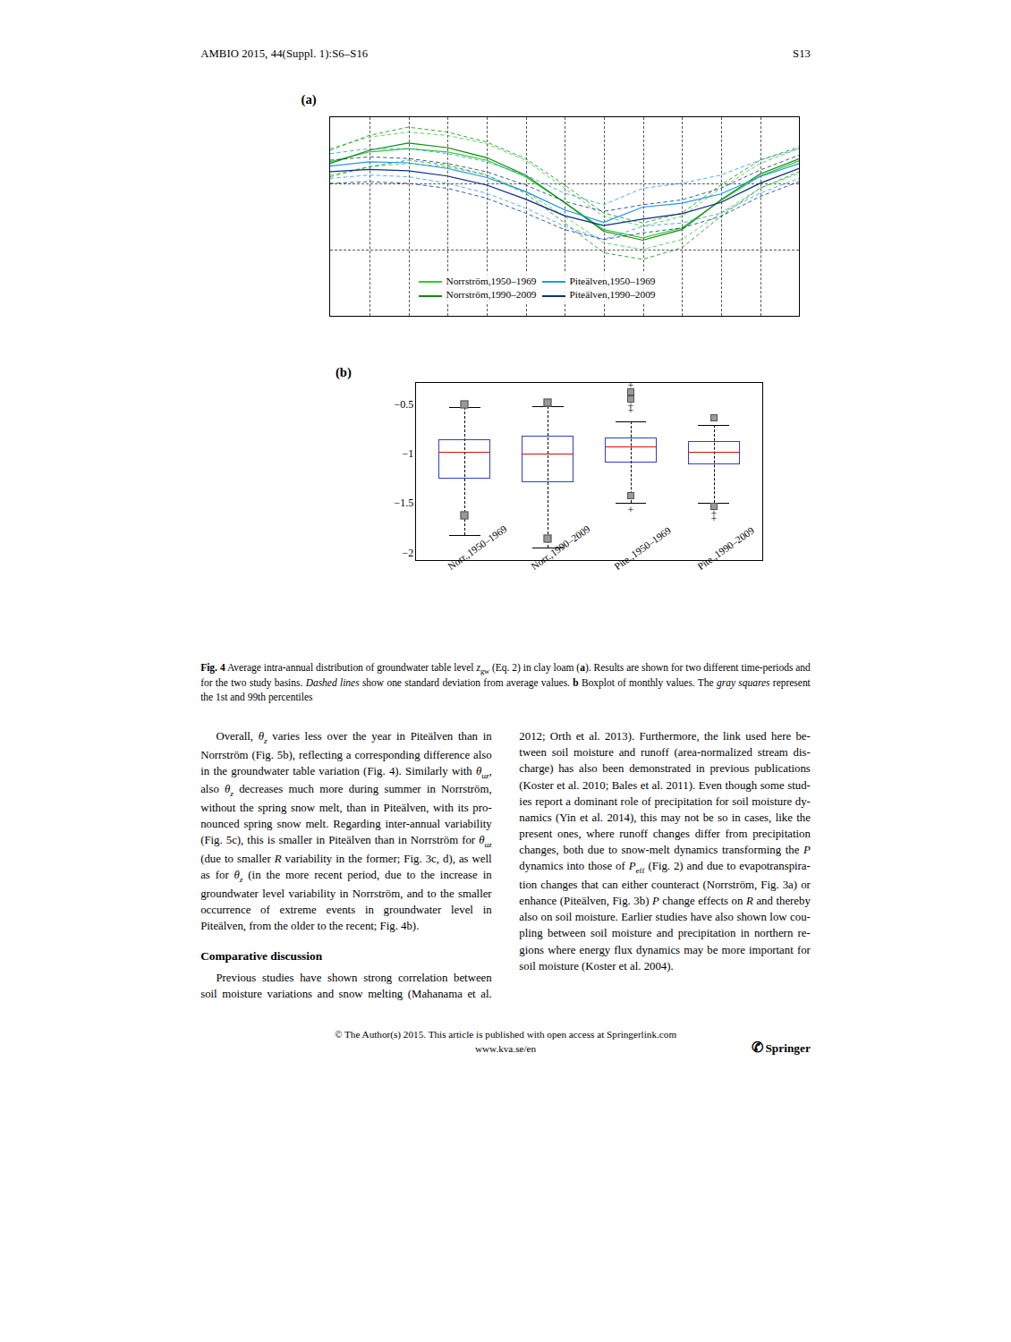AMBIO 2015, 44(Suppl. 1):S6–S16
S13
(a)
Depth of the groundwater table zgw [m]
−0.5
−1
−1.5
−2
Sep
Oct
Nov
Dec
Jan
Feb
Mar
Apr
May
Jun
Jul
Aug
| Norrström,1950–1969 | Piteälven,1950–1969 |
| Norrström,1990–2009 | Piteälven,1990–2009 |
(b)
Depth of the groundwater table zgw [m]
−0.5
−1
−1.5
−2
+
+
+
+
+
+
Norr.,1950–1969
Norr.,1990–2009
Pite.,1950–1969
Pite.,1990–2009
Fig. 4 Average intra-annual distribution of groundwater table level zgw (Eq. 2) in clay loam (a). Results are shown for two different time-periods and for the two study basins. Dashed lines show one standard deviation from average values. b Boxplot of monthly values. The gray squares represent the 1st and 99th percentiles
Overall, θz varies less over the year in Piteälven than in Norrström (Fig. 5b), reflecting a corresponding difference also in the groundwater table variation (Fig. 4). Similarly with θuz, also θz decreases much more during summer in Norrström, without the spring snow melt, than in Piteälven, with its pronounced spring snow melt. Regarding inter-annual variability (Fig. 5c), this is smaller in Piteälven than in Norrström for θuz (due to smaller R variability in the former; Fig. 3c, d), as well as for θz (in the more recent period, due to the increase in groundwater level variability in Norrström, and to the smaller occurrence of extreme events in groundwater level in Piteälven, from the older to the recent; Fig. 4b).
Comparative discussion
Previous studies have shown strong correlation between soil moisture variations and snow melting (Mahanama et al. 2012; Orth et al. 2013). Furthermore, the link used here between soil moisture and runoff (area-normalized stream discharge) has also been demonstrated in previous publications (Koster et al. 2010; Bales et al. 2011). Even though some studies report a dominant role of precipitation for soil moisture dynamics (Yin et al. 2014), this may not be so in cases, like the present ones, where runoff changes differ from precipitation changes, both due to snow-melt dynamics transforming the P dynamics into those of Peff (Fig. 2) and due to evapotranspiration changes that can either counteract (Norrström, Fig. 3a) or enhance (Piteälven, Fig. 3b) P change effects on R and thereby also on soil moisture. Earlier studies have also shown low coupling between soil moisture and precipitation in northern regions where energy flux dynamics may be more important for soil moisture (Koster et al. 2004).
© The Author(s) 2015. This article is published with open access at Springerlink.com
www.kva.se/en
✆Springer